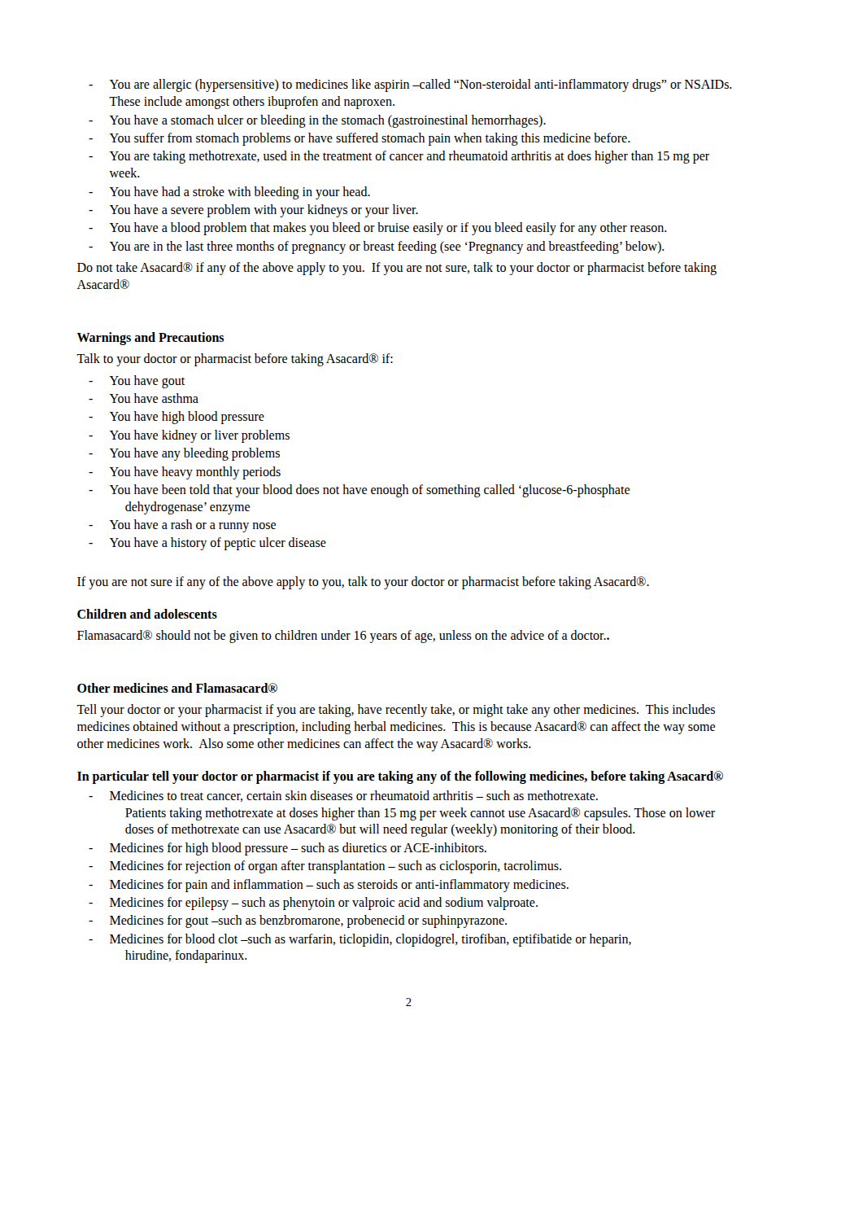You are allergic (hypersensitive) to medicines like aspirin –called “Non-steroidal anti-inflammatory drugs” or NSAIDs. These include amongst others ibuprofen and naproxen.
You have a stomach ulcer or bleeding in the stomach (gastroinestinal hemorrhages).
You suffer from stomach problems or have suffered stomach pain when taking this medicine before.
You are taking methotrexate, used in the treatment of cancer and rheumatoid arthritis at does higher than 15 mg per week.
You have had a stroke with bleeding in your head.
You have a severe problem with your kidneys or your liver.
You have a blood problem that makes you bleed or bruise easily or if you bleed easily for any other reason.
You are in the last three months of pregnancy or breast feeding (see ‘Pregnancy and breastfeeding’ below).
Do not take Asacard® if any of the above apply to you. If you are not sure, talk to your doctor or pharmacist before taking Asacard®
Warnings and Precautions
Talk to your doctor or pharmacist before taking Asacard® if:
You have gout
You have asthma
You have high blood pressure
You have kidney or liver problems
You have any bleeding problems
You have heavy monthly periods
You have been told that your blood does not have enough of something called ‘glucose-6-phosphate dehydrogenase’ enzyme
You have a rash or a runny nose
You have a history of peptic ulcer disease
If you are not sure if any of the above apply to you, talk to your doctor or pharmacist before taking Asacard®.
Children and adolescents
Flamasacard® should not be given to children under 16 years of age, unless on the advice of a doctor..
Other medicines and Flamasacard®
Tell your doctor or your pharmacist if you are taking, have recently take, or might take any other medicines. This includes medicines obtained without a prescription, including herbal medicines. This is because Asacard® can affect the way some other medicines work. Also some other medicines can affect the way Asacard® works.
In particular tell your doctor or pharmacist if you are taking any of the following medicines, before taking Asacard®
Medicines to treat cancer, certain skin diseases or rheumatoid arthritis – such as methotrexate. Patients taking methotrexate at doses higher than 15 mg per week cannot use Asacard® capsules. Those on lower doses of methotrexate can use Asacard® but will need regular (weekly) monitoring of their blood.
Medicines for high blood pressure – such as diuretics or ACE-inhibitors.
Medicines for rejection of organ after transplantation – such as ciclosporin, tacrolimus.
Medicines for pain and inflammation – such as steroids or anti-inflammatory medicines.
Medicines for epilepsy – such as phenytoin or valproic acid and sodium valproate.
Medicines for gout –such as benzbromarone, probenecid or suphinpyrazone.
Medicines for blood clot –such as warfarin, ticlopidin, clopidogrel, tirofiban, eptifibatide or heparin, hirudine, fondaparinux.
2